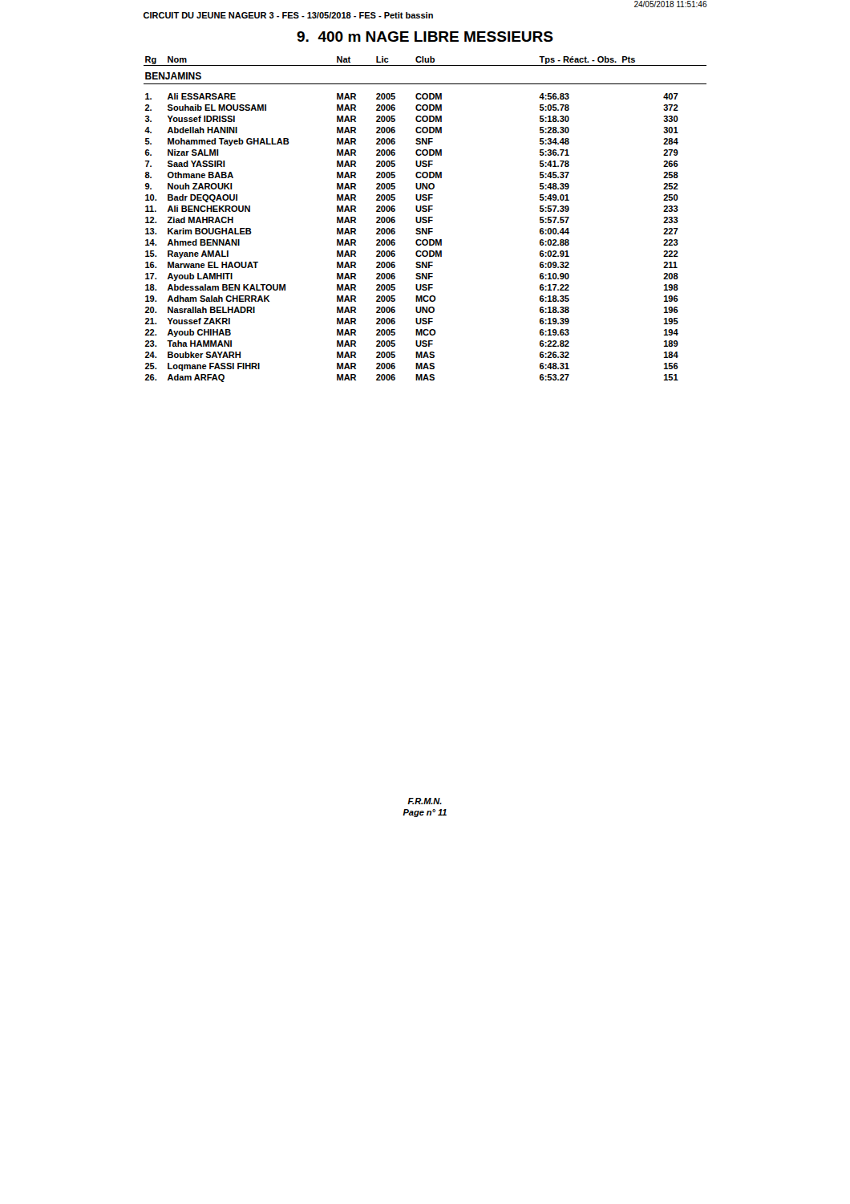24/05/2018 11:51:46
CIRCUIT DU JEUNE NAGEUR 3 - FES - 13/05/2018 - FES - Petit bassin
9. 400 m NAGE LIBRE MESSIEURS
| Rg | Nom | Nat | Lic | Club | Tps - Réact. - Obs. Pts | |
| --- | --- | --- | --- | --- | --- | --- |
| BENJAMINS |
| 1. | Ali ESSARSARE | MAR | 2005 | CODM | 4:56.83 | 407 |
| 2. | Souhaib EL MOUSSAMI | MAR | 2006 | CODM | 5:05.78 | 372 |
| 3. | Youssef IDRISSI | MAR | 2005 | CODM | 5:18.30 | 330 |
| 4. | Abdellah HANINI | MAR | 2006 | CODM | 5:28.30 | 301 |
| 5. | Mohammed Tayeb GHALLAB | MAR | 2006 | SNF | 5:34.48 | 284 |
| 6. | Nizar SALMI | MAR | 2006 | CODM | 5:36.71 | 279 |
| 7. | Saad YASSIRI | MAR | 2005 | USF | 5:41.78 | 266 |
| 8. | Othmane BABA | MAR | 2005 | CODM | 5:45.37 | 258 |
| 9. | Nouh ZAROUKI | MAR | 2005 | UNO | 5:48.39 | 252 |
| 10. | Badr DEQQAOUI | MAR | 2005 | USF | 5:49.01 | 250 |
| 11. | Ali BENCHEKROUN | MAR | 2006 | USF | 5:57.39 | 233 |
| 12. | Ziad MAHRACH | MAR | 2006 | USF | 5:57.57 | 233 |
| 13. | Karim BOUGHALEB | MAR | 2006 | SNF | 6:00.44 | 227 |
| 14. | Ahmed BENNANI | MAR | 2006 | CODM | 6:02.88 | 223 |
| 15. | Rayane AMALI | MAR | 2006 | CODM | 6:02.91 | 222 |
| 16. | Marwane EL HAOUAT | MAR | 2006 | SNF | 6:09.32 | 211 |
| 17. | Ayoub LAMHITI | MAR | 2006 | SNF | 6:10.90 | 208 |
| 18. | Abdessalam BEN KALTOUM | MAR | 2005 | USF | 6:17.22 | 198 |
| 19. | Adham Salah CHERRAK | MAR | 2005 | MCO | 6:18.35 | 196 |
| 20. | Nasrallah BELHADRI | MAR | 2006 | UNO | 6:18.38 | 196 |
| 21. | Youssef ZAKRI | MAR | 2006 | USF | 6:19.39 | 195 |
| 22. | Ayoub CHIHAB | MAR | 2005 | MCO | 6:19.63 | 194 |
| 23. | Taha HAMMANI | MAR | 2005 | USF | 6:22.82 | 189 |
| 24. | Boubker SAYARH | MAR | 2005 | MAS | 6:26.32 | 184 |
| 25. | Loqmane FASSI FIHRI | MAR | 2006 | MAS | 6:48.31 | 156 |
| 26. | Adam ARFAQ | MAR | 2006 | MAS | 6:53.27 | 151 |
F.R.M.N.
Page n° 11